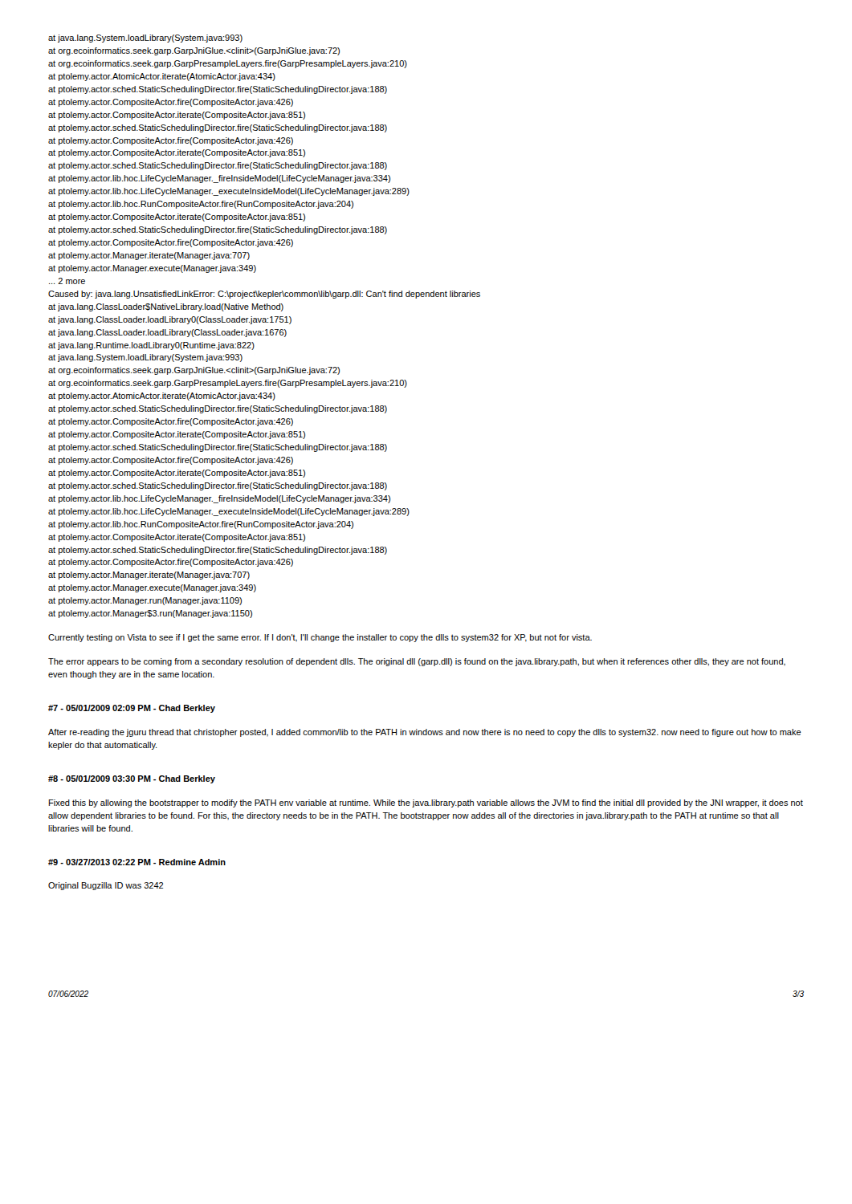at java.lang.System.loadLibrary(System.java:993)
at org.ecoinformatics.seek.garp.GarpJniGlue.<clinit>(GarpJniGlue.java:72)
at org.ecoinformatics.seek.garp.GarpPresampleLayers.fire(GarpPresampleLayers.java:210)
at ptolemy.actor.AtomicActor.iterate(AtomicActor.java:434)
at ptolemy.actor.sched.StaticSchedulingDirector.fire(StaticSchedulingDirector.java:188)
at ptolemy.actor.CompositeActor.fire(CompositeActor.java:426)
at ptolemy.actor.CompositeActor.iterate(CompositeActor.java:851)
at ptolemy.actor.sched.StaticSchedulingDirector.fire(StaticSchedulingDirector.java:188)
at ptolemy.actor.CompositeActor.fire(CompositeActor.java:426)
at ptolemy.actor.CompositeActor.iterate(CompositeActor.java:851)
at ptolemy.actor.sched.StaticSchedulingDirector.fire(StaticSchedulingDirector.java:188)
at ptolemy.actor.lib.hoc.LifeCycleManager._fireInsideModel(LifeCycleManager.java:334)
at ptolemy.actor.lib.hoc.LifeCycleManager._executeInsideModel(LifeCycleManager.java:289)
at ptolemy.actor.lib.hoc.RunCompositeActor.fire(RunCompositeActor.java:204)
at ptolemy.actor.CompositeActor.iterate(CompositeActor.java:851)
at ptolemy.actor.sched.StaticSchedulingDirector.fire(StaticSchedulingDirector.java:188)
at ptolemy.actor.CompositeActor.fire(CompositeActor.java:426)
at ptolemy.actor.Manager.iterate(Manager.java:707)
at ptolemy.actor.Manager.execute(Manager.java:349)
... 2 more
Caused by: java.lang.UnsatisfiedLinkError: C:\project\kepler\common\lib\garp.dll: Can't find dependent libraries
at java.lang.ClassLoader$NativeLibrary.load(Native Method)
at java.lang.ClassLoader.loadLibrary0(ClassLoader.java:1751)
at java.lang.ClassLoader.loadLibrary(ClassLoader.java:1676)
at java.lang.Runtime.loadLibrary0(Runtime.java:822)
at java.lang.System.loadLibrary(System.java:993)
at org.ecoinformatics.seek.garp.GarpJniGlue.<clinit>(GarpJniGlue.java:72)
at org.ecoinformatics.seek.garp.GarpPresampleLayers.fire(GarpPresampleLayers.java:210)
at ptolemy.actor.AtomicActor.iterate(AtomicActor.java:434)
at ptolemy.actor.sched.StaticSchedulingDirector.fire(StaticSchedulingDirector.java:188)
at ptolemy.actor.CompositeActor.fire(CompositeActor.java:426)
at ptolemy.actor.CompositeActor.iterate(CompositeActor.java:851)
at ptolemy.actor.sched.StaticSchedulingDirector.fire(StaticSchedulingDirector.java:188)
at ptolemy.actor.CompositeActor.fire(CompositeActor.java:426)
at ptolemy.actor.CompositeActor.iterate(CompositeActor.java:851)
at ptolemy.actor.sched.StaticSchedulingDirector.fire(StaticSchedulingDirector.java:188)
at ptolemy.actor.lib.hoc.LifeCycleManager._fireInsideModel(LifeCycleManager.java:334)
at ptolemy.actor.lib.hoc.LifeCycleManager._executeInsideModel(LifeCycleManager.java:289)
at ptolemy.actor.lib.hoc.RunCompositeActor.fire(RunCompositeActor.java:204)
at ptolemy.actor.CompositeActor.iterate(CompositeActor.java:851)
at ptolemy.actor.sched.StaticSchedulingDirector.fire(StaticSchedulingDirector.java:188)
at ptolemy.actor.CompositeActor.fire(CompositeActor.java:426)
at ptolemy.actor.Manager.iterate(Manager.java:707)
at ptolemy.actor.Manager.execute(Manager.java:349)
at ptolemy.actor.Manager.run(Manager.java:1109)
at ptolemy.actor.Manager$3.run(Manager.java:1150)
Currently testing on Vista to see if I get the same error. If I don't, I'll change the installer to copy the dlls to system32 for XP, but not for vista.
The error appears to be coming from a secondary resolution of dependent dlls. The original dll (garp.dll) is found on the java.library.path, but when it references other dlls, they are not found, even though they are in the same location.
#7 - 05/01/2009 02:09 PM - Chad Berkley
After re-reading the jguru thread that christopher posted, I added common/lib to the PATH in windows and now there is no need to copy the dlls to system32. now need to figure out how to make kepler do that automatically.
#8 - 05/01/2009 03:30 PM - Chad Berkley
Fixed this by allowing the bootstrapper to modify the PATH env variable at runtime. While the java.library.path variable allows the JVM to find the initial dll provided by the JNI wrapper, it does not allow dependent libraries to be found. For this, the directory needs to be in the PATH. The bootstrapper now addes all of the directories in java.library.path to the PATH at runtime so that all libraries will be found.
#9 - 03/27/2013 02:22 PM - Redmine Admin
Original Bugzilla ID was 3242
07/06/2022 3/3